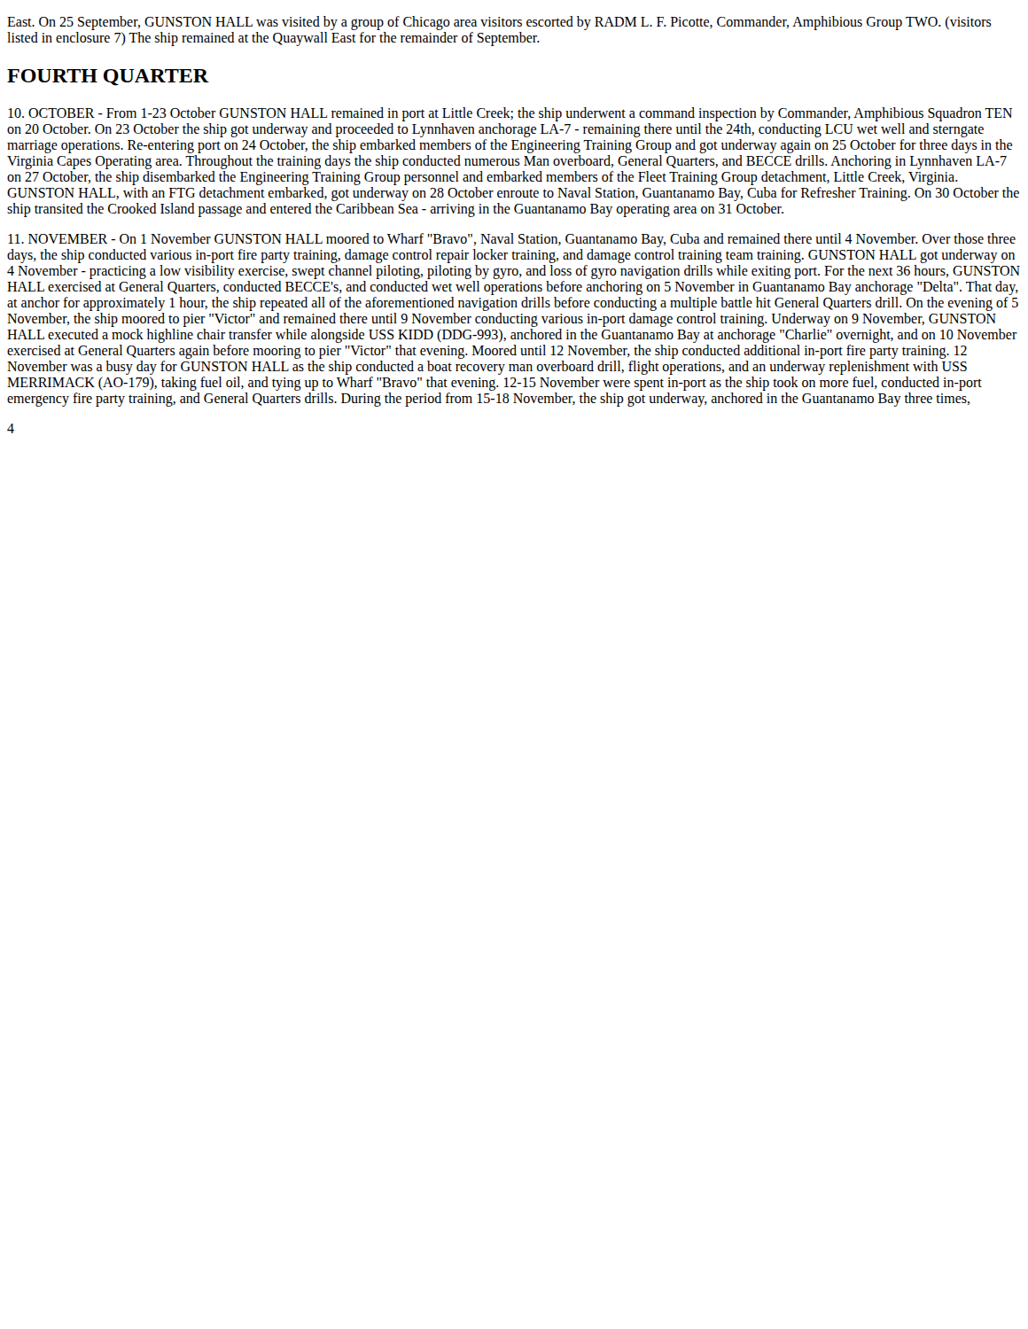East. On 25 September, GUNSTON HALL was visited by a group of Chicago area visitors escorted by RADM L. F. Picotte, Commander, Amphibious Group TWO. (visitors listed in enclosure 7) The ship remained at the Quaywall East for the remainder of September.
FOURTH QUARTER
10. OCTOBER - From 1-23 October GUNSTON HALL remained in port at Little Creek; the ship underwent a command inspection by Commander, Amphibious Squadron TEN on 20 October. On 23 October the ship got underway and proceeded to Lynnhaven anchorage LA-7 - remaining there until the 24th, conducting LCU wet well and sterngate marriage operations. Re-entering port on 24 October, the ship embarked members of the Engineering Training Group and got underway again on 25 October for three days in the Virginia Capes Operating area. Throughout the training days the ship conducted numerous Man overboard, General Quarters, and BECCE drills. Anchoring in Lynnhaven LA-7 on 27 October, the ship disembarked the Engineering Training Group personnel and embarked members of the Fleet Training Group detachment, Little Creek, Virginia. GUNSTON HALL, with an FTG detachment embarked, got underway on 28 October enroute to Naval Station, Guantanamo Bay, Cuba for Refresher Training. On 30 October the ship transited the Crooked Island passage and entered the Caribbean Sea - arriving in the Guantanamo Bay operating area on 31 October.
11. NOVEMBER - On 1 November GUNSTON HALL moored to Wharf "Bravo", Naval Station, Guantanamo Bay, Cuba and remained there until 4 November. Over those three days, the ship conducted various in-port fire party training, damage control repair locker training, and damage control training team training. GUNSTON HALL got underway on 4 November - practicing a low visibility exercise, swept channel piloting, piloting by gyro, and loss of gyro navigation drills while exiting port. For the next 36 hours, GUNSTON HALL exercised at General Quarters, conducted BECCE's, and conducted wet well operations before anchoring on 5 November in Guantanamo Bay anchorage "Delta". That day, at anchor for approximately 1 hour, the ship repeated all of the aforementioned navigation drills before conducting a multiple battle hit General Quarters drill. On the evening of 5 November, the ship moored to pier "Victor" and remained there until 9 November conducting various in-port damage control training. Underway on 9 November, GUNSTON HALL executed a mock highline chair transfer while alongside USS KIDD (DDG-993), anchored in the Guantanamo Bay at anchorage "Charlie" overnight, and on 10 November exercised at General Quarters again before mooring to pier "Victor" that evening. Moored until 12 November, the ship conducted additional in-port fire party training. 12 November was a busy day for GUNSTON HALL as the ship conducted a boat recovery man overboard drill, flight operations, and an underway replenishment with USS MERRIMACK (AO-179), taking fuel oil, and tying up to Wharf "Bravo" that evening. 12-15 November were spent in-port as the ship took on more fuel, conducted in-port emergency fire party training, and General Quarters drills. During the period from 15-18 November, the ship got underway, anchored in the Guantanamo Bay three times,
4